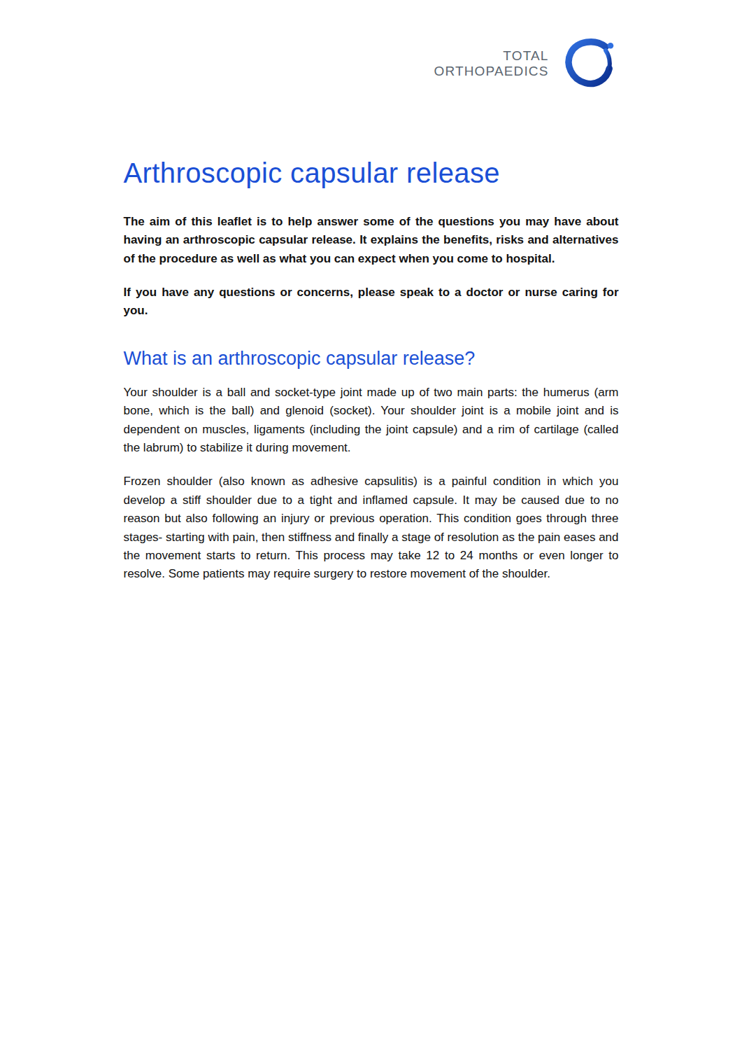TOTAL ORTHOPAEDICS
Arthroscopic capsular release
The aim of this leaflet is to help answer some of the questions you may have about having an arthroscopic capsular release. It explains the benefits, risks and alternatives of the procedure as well as what you can expect when you come to hospital.
If you have any questions or concerns, please speak to a doctor or nurse caring for you.
What is an arthroscopic capsular release?
Your shoulder is a ball and socket-type joint made up of two main parts: the humerus (arm bone, which is the ball) and glenoid (socket). Your shoulder joint is a mobile joint and is dependent on muscles, ligaments (including the joint capsule) and a rim of cartilage (called the labrum) to stabilize it during movement.
Frozen shoulder (also known as adhesive capsulitis) is a painful condition in which you develop a stiff shoulder due to a tight and inflamed capsule. It may be caused due to no reason but also following an injury or previous operation. This condition goes through three stages- starting with pain, then stiffness and finally a stage of resolution as the pain eases and the movement starts to return. This process may take 12 to 24 months or even longer to resolve. Some patients may require surgery to restore movement of the shoulder.